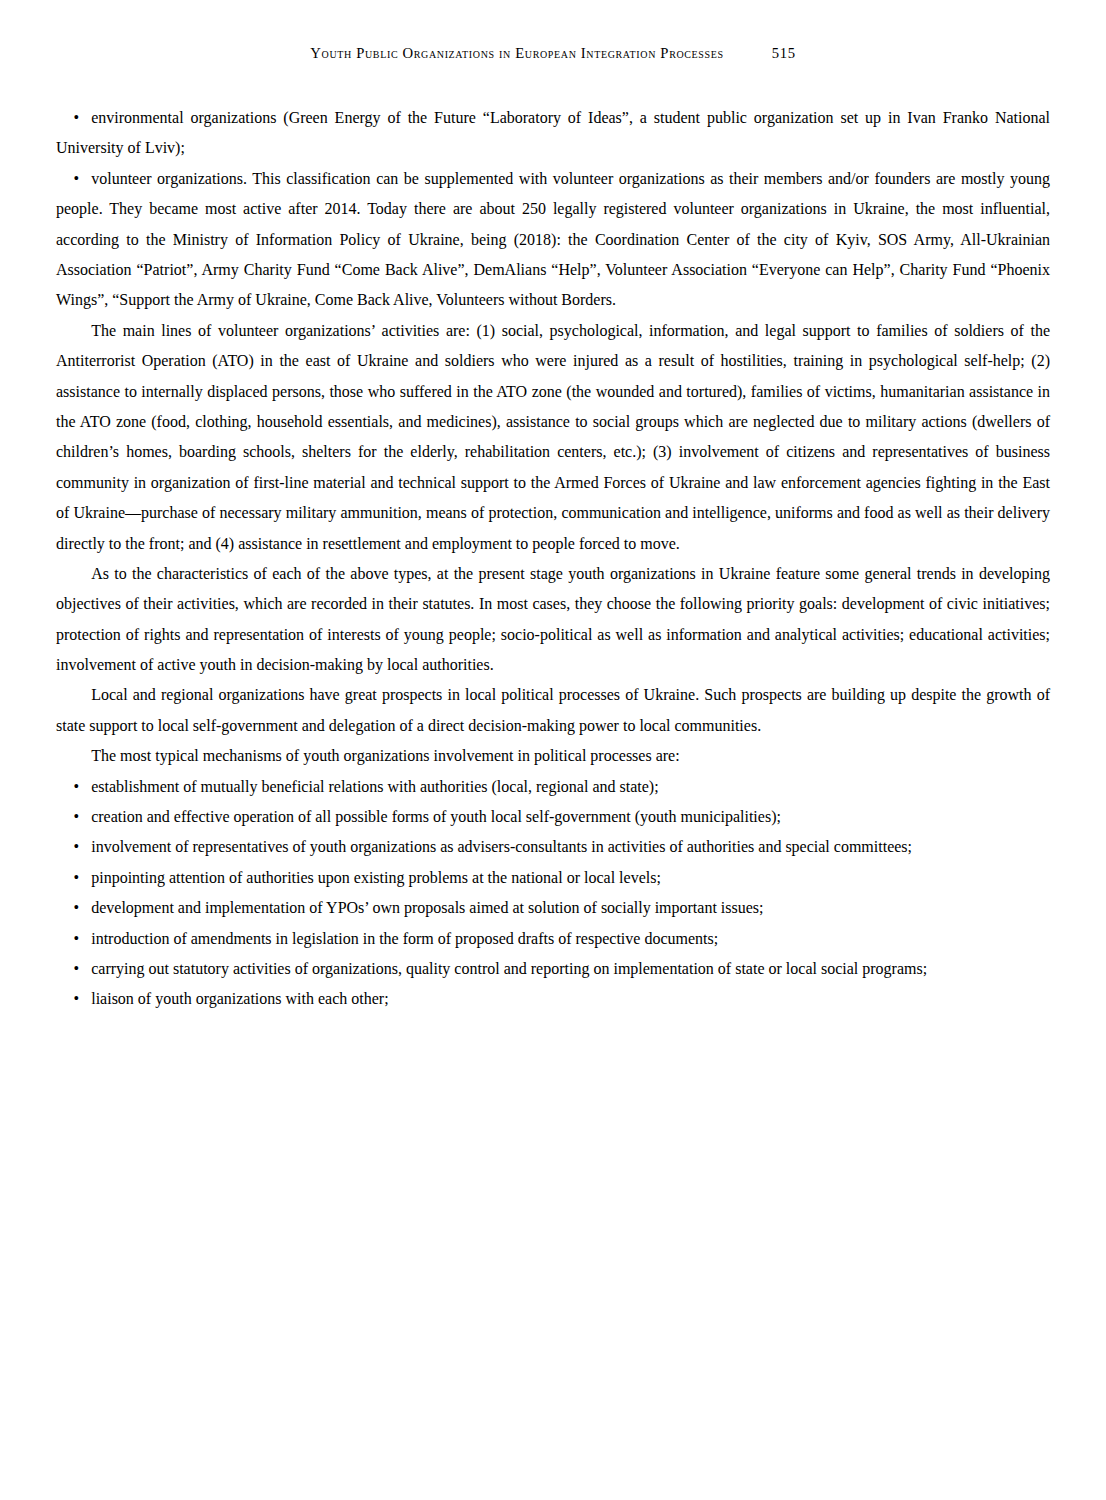Youth Public Organizations in European Integration Processes 515
environmental organizations (Green Energy of the Future “Laboratory of Ideas”, a student public organization set up in Ivan Franko National University of Lviv);
volunteer organizations. This classification can be supplemented with volunteer organizations as their members and/or founders are mostly young people. They became most active after 2014. Today there are about 250 legally registered volunteer organizations in Ukraine, the most influential, according to the Ministry of Information Policy of Ukraine, being (2018): the Coordination Center of the city of Kyiv, SOS Army, All-Ukrainian Association “Patriot”, Army Charity Fund “Come Back Alive”, DemAlians “Help”, Volunteer Association “Everyone can Help”, Charity Fund “Phoenix Wings”, “Support the Army of Ukraine, Come Back Alive, Volunteers without Borders.
The main lines of volunteer organizations’ activities are: (1) social, psychological, information, and legal support to families of soldiers of the Antiterrorist Operation (ATO) in the east of Ukraine and soldiers who were injured as a result of hostilities, training in psychological self-help; (2) assistance to internally displaced persons, those who suffered in the ATO zone (the wounded and tortured), families of victims, humanitarian assistance in the ATO zone (food, clothing, household essentials, and medicines), assistance to social groups which are neglected due to military actions (dwellers of children’s homes, boarding schools, shelters for the elderly, rehabilitation centers, etc.); (3) involvement of citizens and representatives of business community in organization of first-line material and technical support to the Armed Forces of Ukraine and law enforcement agencies fighting in the East of Ukraine—purchase of necessary military ammunition, means of protection, communication and intelligence, uniforms and food as well as their delivery directly to the front; and (4) assistance in resettlement and employment to people forced to move.
As to the characteristics of each of the above types, at the present stage youth organizations in Ukraine feature some general trends in developing objectives of their activities, which are recorded in their statutes. In most cases, they choose the following priority goals: development of civic initiatives; protection of rights and representation of interests of young people; socio-political as well as information and analytical activities; educational activities; involvement of active youth in decision-making by local authorities.
Local and regional organizations have great prospects in local political processes of Ukraine. Such prospects are building up despite the growth of state support to local self-government and delegation of a direct decision-making power to local communities.
The most typical mechanisms of youth organizations involvement in political processes are:
establishment of mutually beneficial relations with authorities (local, regional and state);
creation and effective operation of all possible forms of youth local self-government (youth municipalities);
involvement of representatives of youth organizations as advisers-consultants in activities of authorities and special committees;
pinpointing attention of authorities upon existing problems at the national or local levels;
development and implementation of YPOs’ own proposals aimed at solution of socially important issues;
introduction of amendments in legislation in the form of proposed drafts of respective documents;
carrying out statutory activities of organizations, quality control and reporting on implementation of state or local social programs;
liaison of youth organizations with each other;